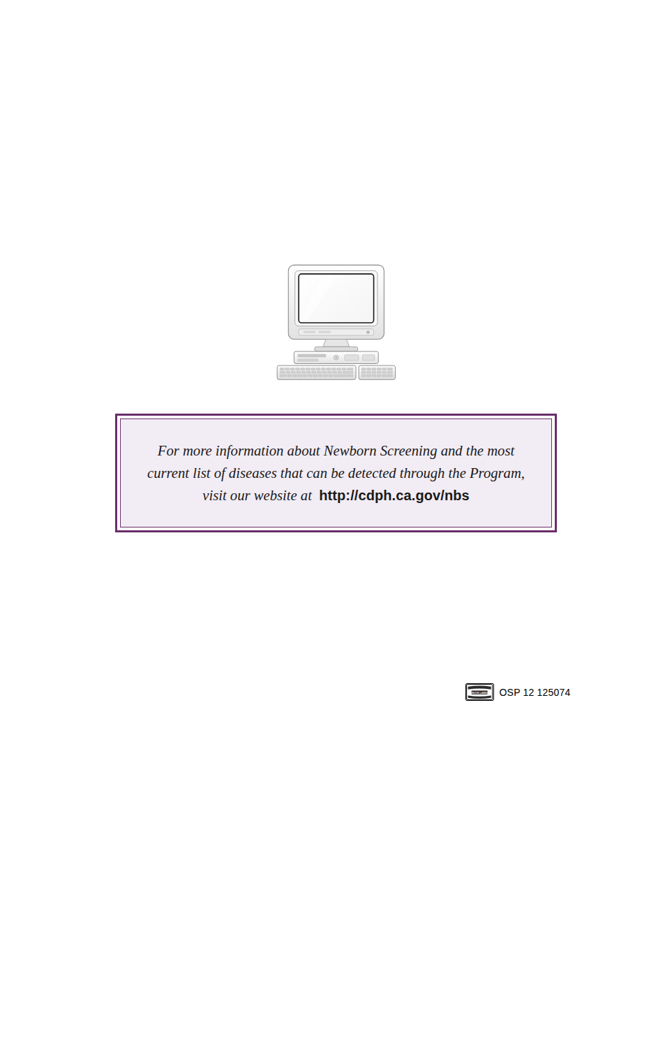For more information about Newborn Screening and the most current list of diseases that can be detected through the Program, visit our website at http://cdph.ca.gov/nbs
UNION LABEL
OSP 12 125074